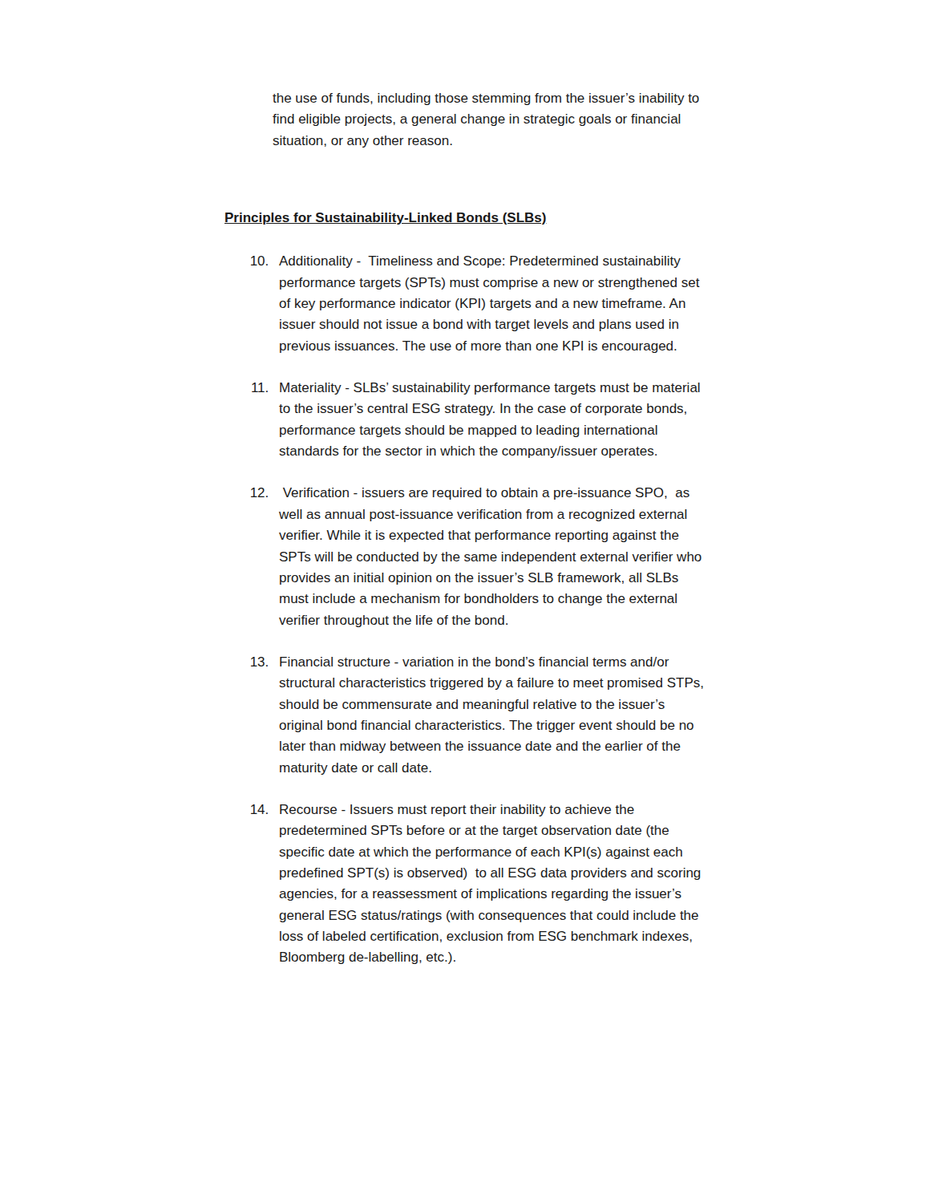the use of funds, including those stemming from the issuer’s inability to find eligible projects, a general change in strategic goals or financial situation, or any other reason.
Principles for Sustainability-Linked Bonds (SLBs)
Additionality - Timeliness and Scope: Predetermined sustainability performance targets (SPTs) must comprise a new or strengthened set of key performance indicator (KPI) targets and a new timeframe. An issuer should not issue a bond with target levels and plans used in previous issuances. The use of more than one KPI is encouraged.
Materiality - SLBs’ sustainability performance targets must be material to the issuer’s central ESG strategy. In the case of corporate bonds, performance targets should be mapped to leading international standards for the sector in which the company/issuer operates.
Verification - issuers are required to obtain a pre-issuance SPO, as well as annual post-issuance verification from a recognized external verifier. While it is expected that performance reporting against the SPTs will be conducted by the same independent external verifier who provides an initial opinion on the issuer’s SLB framework, all SLBs must include a mechanism for bondholders to change the external verifier throughout the life of the bond.
Financial structure - variation in the bond’s financial terms and/or structural characteristics triggered by a failure to meet promised STPs, should be commensurate and meaningful relative to the issuer’s original bond financial characteristics. The trigger event should be no later than midway between the issuance date and the earlier of the maturity date or call date.
Recourse - Issuers must report their inability to achieve the predetermined SPTs before or at the target observation date (the specific date at which the performance of each KPI(s) against each predefined SPT(s) is observed) to all ESG data providers and scoring agencies, for a reassessment of implications regarding the issuer’s general ESG status/ratings (with consequences that could include the loss of labeled certification, exclusion from ESG benchmark indexes, Bloomberg de-labelling, etc.).